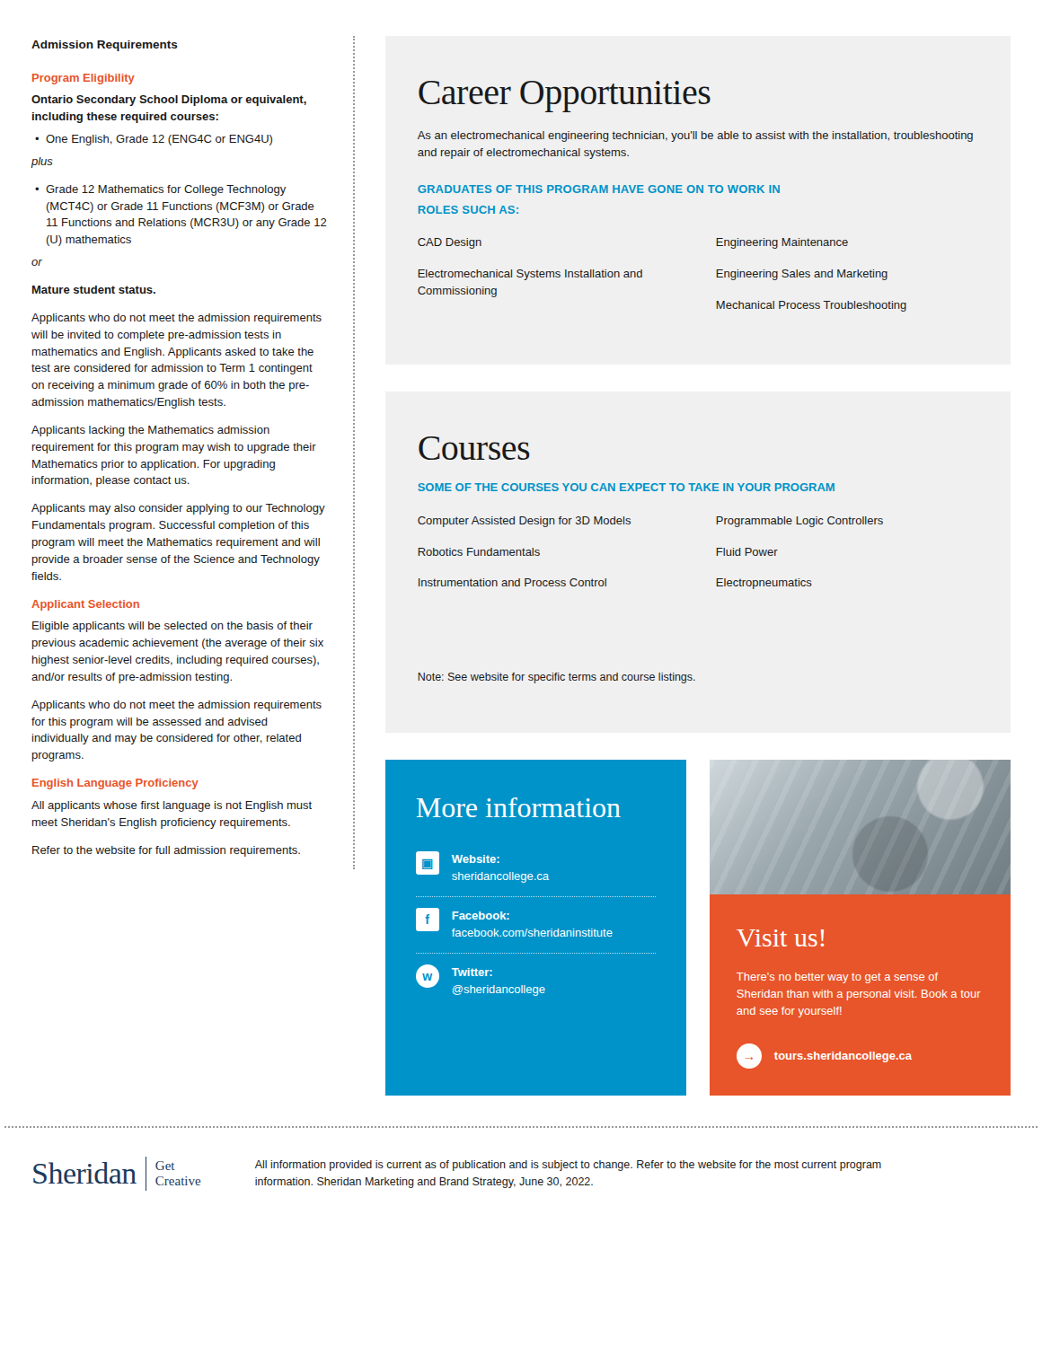Admission Requirements
Program Eligibility
Ontario Secondary School Diploma or equivalent, including these required courses:
One English, Grade 12 (ENG4C or ENG4U)
plus
Grade 12 Mathematics for College Technology (MCT4C) or Grade 11 Functions (MCF3M) or Grade 11 Functions and Relations (MCR3U) or any Grade 12 (U) mathematics
or
Mature student status.
Applicants who do not meet the admission requirements will be invited to complete pre-admission tests in mathematics and English. Applicants asked to take the test are considered for admission to Term 1 contingent on receiving a minimum grade of 60% in both the pre-admission mathematics/English tests.
Applicants lacking the Mathematics admission requirement for this program may wish to upgrade their Mathematics prior to application. For upgrading information, please contact us.
Applicants may also consider applying to our Technology Fundamentals program. Successful completion of this program will meet the Mathematics requirement and will provide a broader sense of the Science and Technology fields.
Applicant Selection
Eligible applicants will be selected on the basis of their previous academic achievement (the average of their six highest senior-level credits, including required courses), and/or results of pre-admission testing.
Applicants who do not meet the admission requirements for this program will be assessed and advised individually and may be considered for other, related programs.
English Language Proficiency
All applicants whose first language is not English must meet Sheridan's English proficiency requirements.
Refer to the website for full admission requirements.
Career Opportunities
As an electromechanical engineering technician, you'll be able to assist with the installation, troubleshooting and repair of electromechanical systems.
Graduates of this program have gone on to work in
roles such as:
CAD Design
Electromechanical Systems Installation and Commissioning
Engineering Maintenance
Engineering Sales and Marketing
Mechanical Process Troubleshooting
Courses
Some of the courses you can expect to take in your program
Computer Assisted Design for 3D Models
Robotics Fundamentals
Instrumentation and Process Control
Programmable Logic Controllers
Fluid Power
Electropneumatics
Note: See website for specific terms and course listings.
More information
▣ Website: sheridancollege.ca
f Facebook: facebook.com/sheridaninstitute
w Twitter: @sheridancollege
Visit us!
There's no better way to get a sense of Sheridan than with a personal visit. Book a tour and see for yourself!
→ tours.sheridancollege.ca
Sheridan Get
Creative
All information provided is current as of publication and is subject to change. Refer to the website for the most current program information. Sheridan Marketing and Brand Strategy, June 30, 2022.